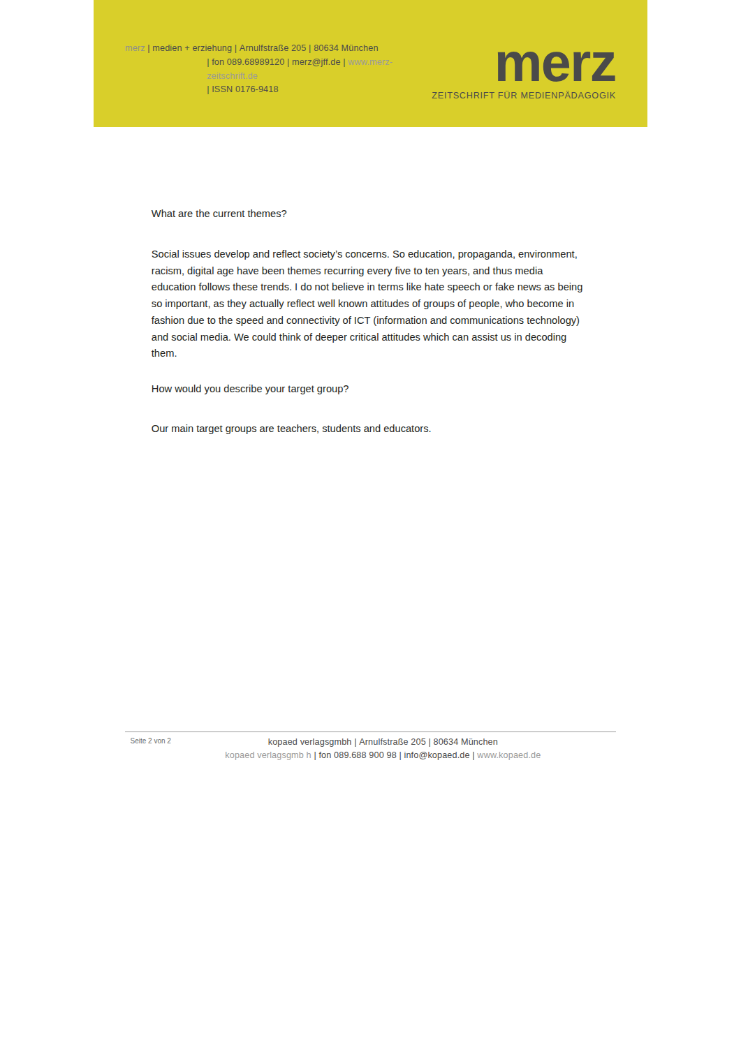merz | medien + erziehung | Arnulfstraße 205 | 80634 München | fon 089.68989120 | merz@jff.de | www.merz-zeitschrift.de | ISSN 0176-9418
merz
ZEITSCHRIFT FÜR MEDIENPÄDAGOGIK
What are the current themes?
Social issues develop and reflect society’s concerns. So education, propaganda, environment, racism, digital age have been themes recurring every five to ten years, and thus media education follows these trends. I do not believe in terms like hate speech or fake news as being so important, as they actually reflect well known attitudes of groups of people, who become in fashion due to the speed and connectivity of ICT (information and communications technology) and social media. We could think of deeper critical attitudes which can assist us in decoding them.
How would you describe your target group?
Our main target groups are teachers, students and educators.
Seite 2 von 2
kopaed verlagsgmbh | Arnulfstraße 205 | 80634 München
kopaed verlagsgmb h | fon 089.688 900 98 | info@kopaed.de | www.kopaed.de